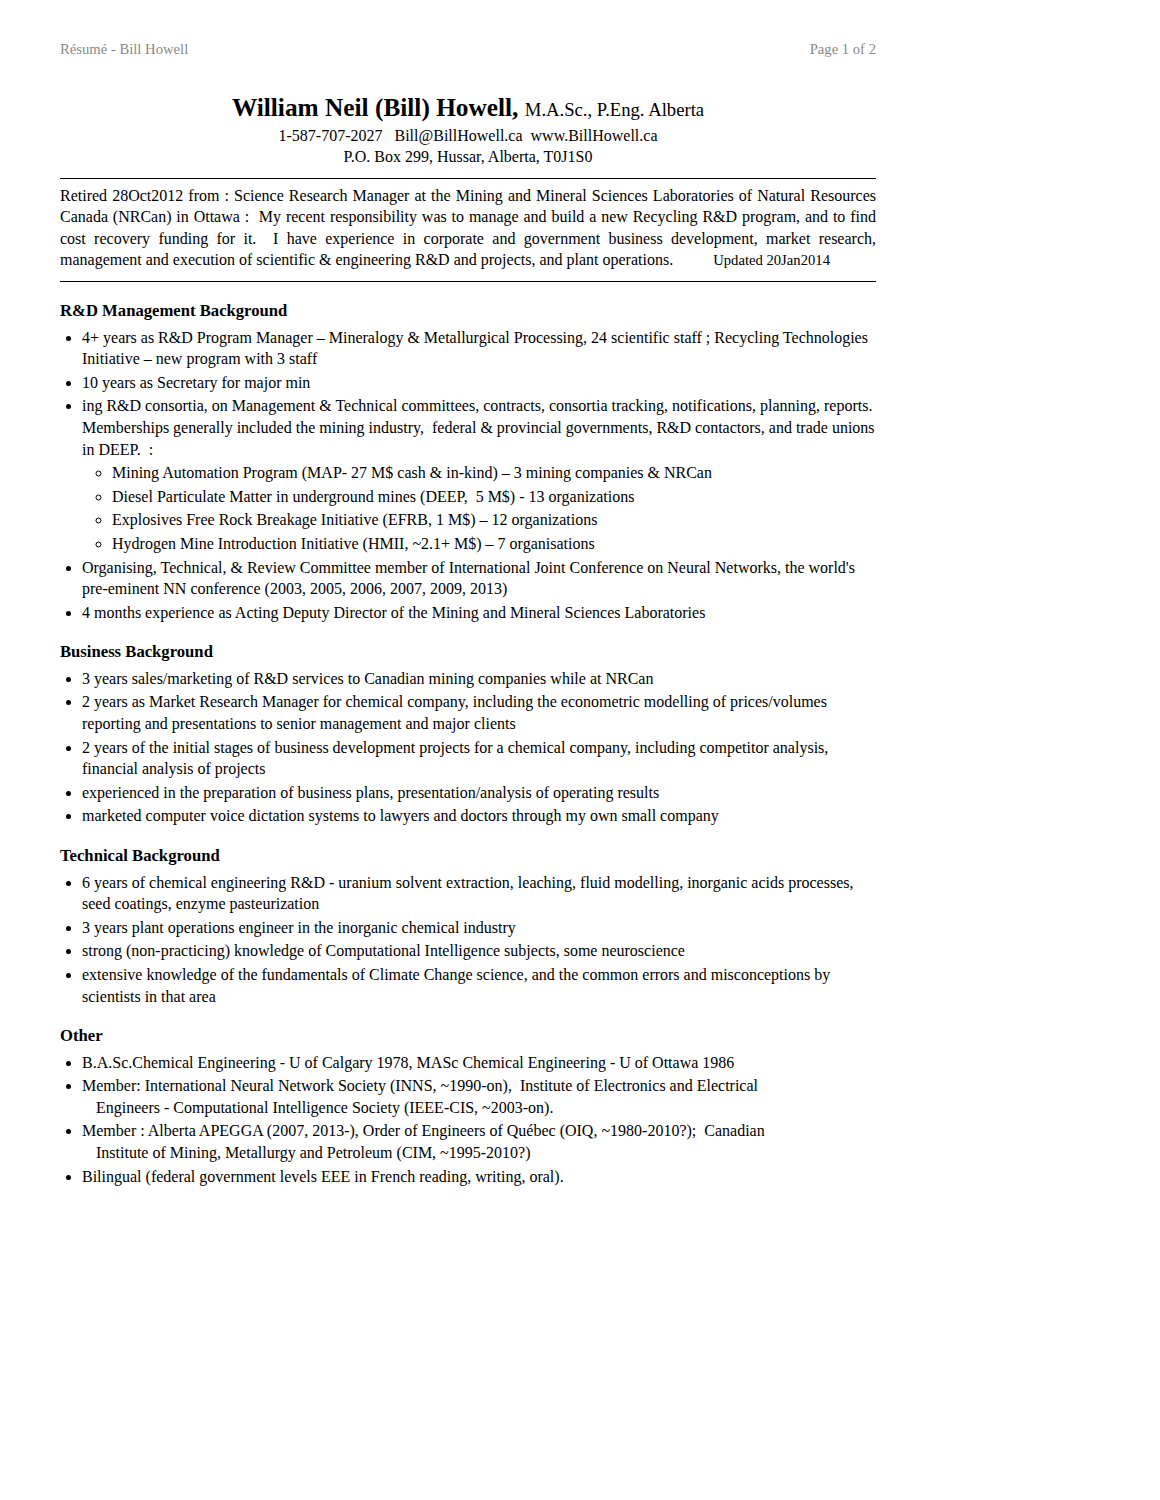Résumé - Bill Howell Page 1 of 2
William Neil (Bill) Howell, M.A.Sc., P.Eng. Alberta
1-587-707-2027 Bill@BillHowell.ca www.BillHowell.ca
P.O. Box 299, Hussar, Alberta, T0J1S0
Retired 28Oct2012 from : Science Research Manager at the Mining and Mineral Sciences Laboratories of Natural Resources Canada (NRCan) in Ottawa : My recent responsibility was to manage and build a new Recycling R&D program, and to find cost recovery funding for it. I have experience in corporate and government business development, market research, management and execution of scientific & engineering R&D and projects, and plant operations.Updated 20Jan2014
R&D Management Background
4+ years as R&D Program Manager – Mineralogy & Metallurgical Processing, 24 scientific staff ; Recycling Technologies Initiative – new program with 3 staff
10 years as Secretary for major min
ing R&D consortia, on Management & Technical committees, contracts, consortia tracking, notifications, planning, reports. Memberships generally included the mining industry, federal & provincial governments, R&D contactors, and trade unions in DEEP. :
Mining Automation Program (MAP- 27 M$ cash & in-kind) – 3 mining companies & NRCan
Diesel Particulate Matter in underground mines (DEEP, 5 M$) - 13 organizations
Explosives Free Rock Breakage Initiative (EFRB, 1 M$) – 12 organizations
Hydrogen Mine Introduction Initiative (HMII, ~2.1+ M$) – 7 organisations
Organising, Technical, & Review Committee member of International Joint Conference on Neural Networks, the world's pre-eminent NN conference (2003, 2005, 2006, 2007, 2009, 2013)
4 months experience as Acting Deputy Director of the Mining and Mineral Sciences Laboratories
Business Background
3 years sales/marketing of R&D services to Canadian mining companies while at NRCan
2 years as Market Research Manager for chemical company, including the econometric modelling of prices/volumes reporting and presentations to senior management and major clients
2 years of the initial stages of business development projects for a chemical company, including competitor analysis, financial analysis of projects
experienced in the preparation of business plans, presentation/analysis of operating results
marketed computer voice dictation systems to lawyers and doctors through my own small company
Technical Background
6 years of chemical engineering R&D - uranium solvent extraction, leaching, fluid modelling, inorganic acids processes, seed coatings, enzyme pasteurization
3 years plant operations engineer in the inorganic chemical industry
strong (non-practicing) knowledge of Computational Intelligence subjects, some neuroscience
extensive knowledge of the fundamentals of Climate Change science, and the common errors and misconceptions by scientists in that area
Other
B.A.Sc.Chemical Engineering - U of Calgary 1978, MASc Chemical Engineering - U of Ottawa 1986
Member: International Neural Network Society (INNS, ~1990-on), Institute of Electronics and Electrical Engineers - Computational Intelligence Society (IEEE-CIS, ~2003-on).
Member : Alberta APEGGA (2007, 2013-), Order of Engineers of Québec (OIQ, ~1980-2010?); Canadian Institute of Mining, Metallurgy and Petroleum (CIM, ~1995-2010?)
Bilingual (federal government levels EEE in French reading, writing, oral).